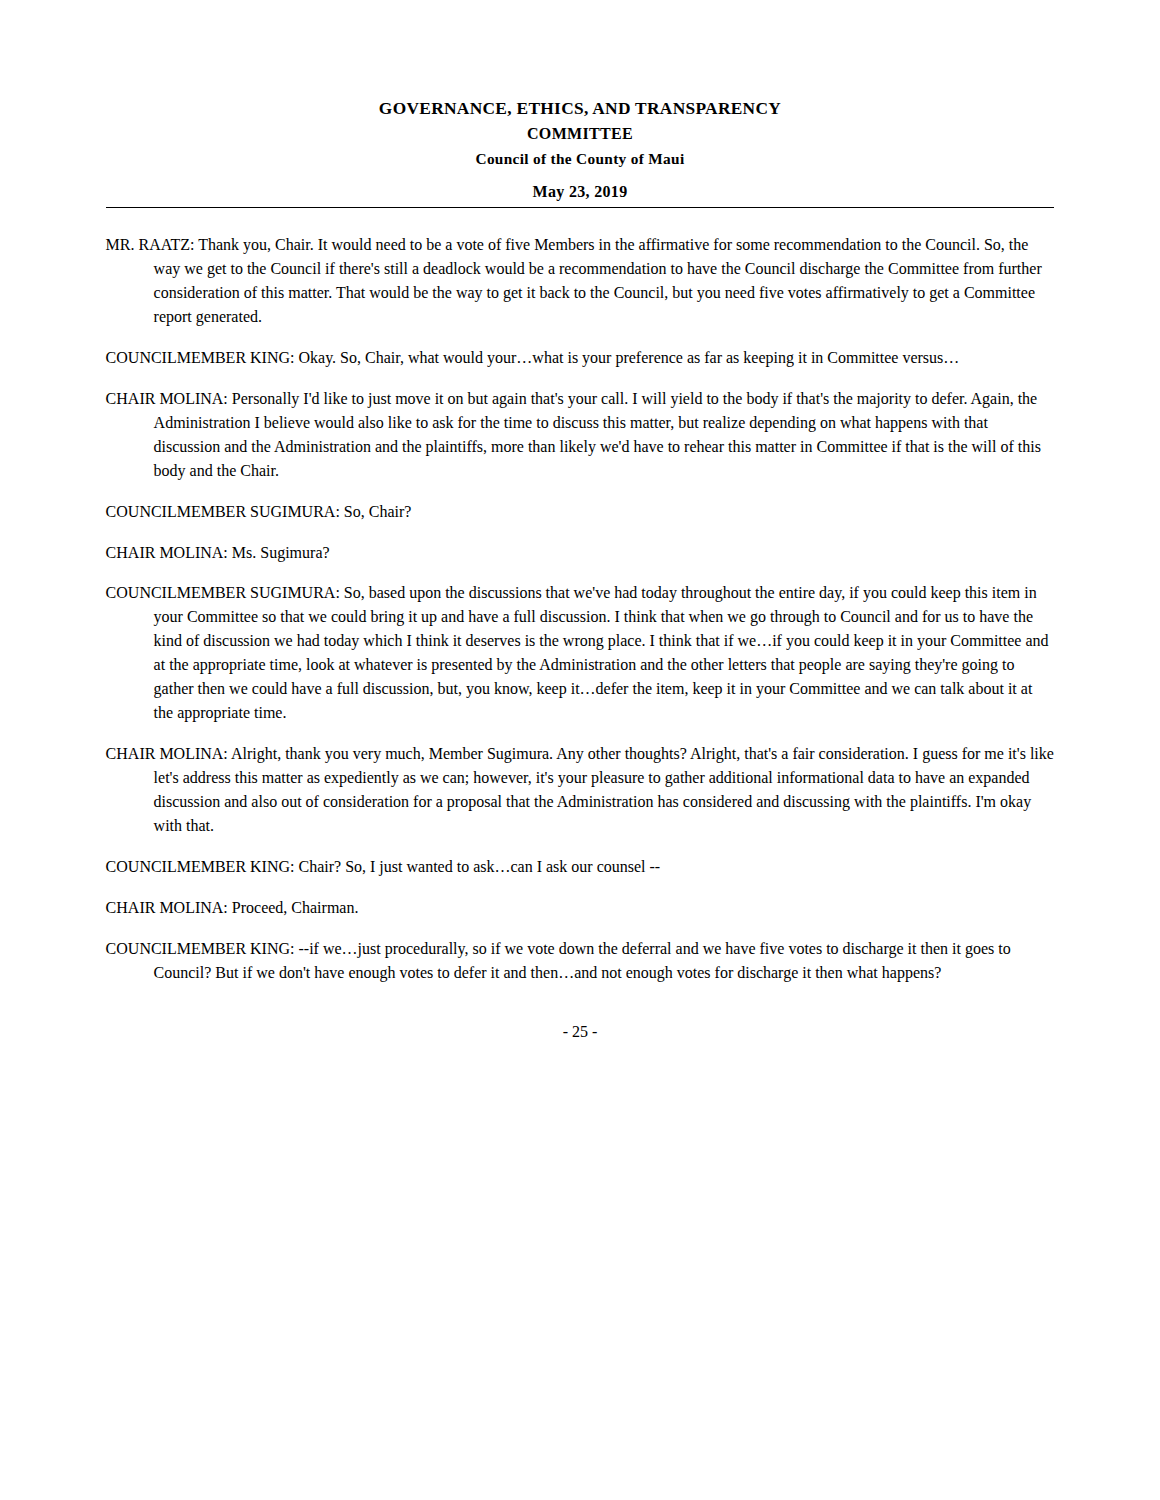GOVERNANCE, ETHICS, AND TRANSPARENCY
COMMITTEE
Council of the County of Maui
May 23, 2019
MR. RAATZ: Thank you, Chair. It would need to be a vote of five Members in the affirmative for some recommendation to the Council. So, the way we get to the Council if there's still a deadlock would be a recommendation to have the Council discharge the Committee from further consideration of this matter. That would be the way to get it back to the Council, but you need five votes affirmatively to get a Committee report generated.
COUNCILMEMBER KING: Okay. So, Chair, what would your…what is your preference as far as keeping it in Committee versus…
CHAIR MOLINA: Personally I'd like to just move it on but again that's your call. I will yield to the body if that's the majority to defer. Again, the Administration I believe would also like to ask for the time to discuss this matter, but realize depending on what happens with that discussion and the Administration and the plaintiffs, more than likely we'd have to rehear this matter in Committee if that is the will of this body and the Chair.
COUNCILMEMBER SUGIMURA: So, Chair?
CHAIR MOLINA: Ms. Sugimura?
COUNCILMEMBER SUGIMURA: So, based upon the discussions that we've had today throughout the entire day, if you could keep this item in your Committee so that we could bring it up and have a full discussion. I think that when we go through to Council and for us to have the kind of discussion we had today which I think it deserves is the wrong place. I think that if we…if you could keep it in your Committee and at the appropriate time, look at whatever is presented by the Administration and the other letters that people are saying they're going to gather then we could have a full discussion, but, you know, keep it…defer the item, keep it in your Committee and we can talk about it at the appropriate time.
CHAIR MOLINA: Alright, thank you very much, Member Sugimura. Any other thoughts? Alright, that's a fair consideration. I guess for me it's like let's address this matter as expediently as we can; however, it's your pleasure to gather additional informational data to have an expanded discussion and also out of consideration for a proposal that the Administration has considered and discussing with the plaintiffs. I'm okay with that.
COUNCILMEMBER KING: Chair? So, I just wanted to ask…can I ask our counsel --
CHAIR MOLINA: Proceed, Chairman.
COUNCILMEMBER KING: --if we…just procedurally, so if we vote down the deferral and we have five votes to discharge it then it goes to Council? But if we don't have enough votes to defer it and then…and not enough votes for discharge it then what happens?
- 25 -